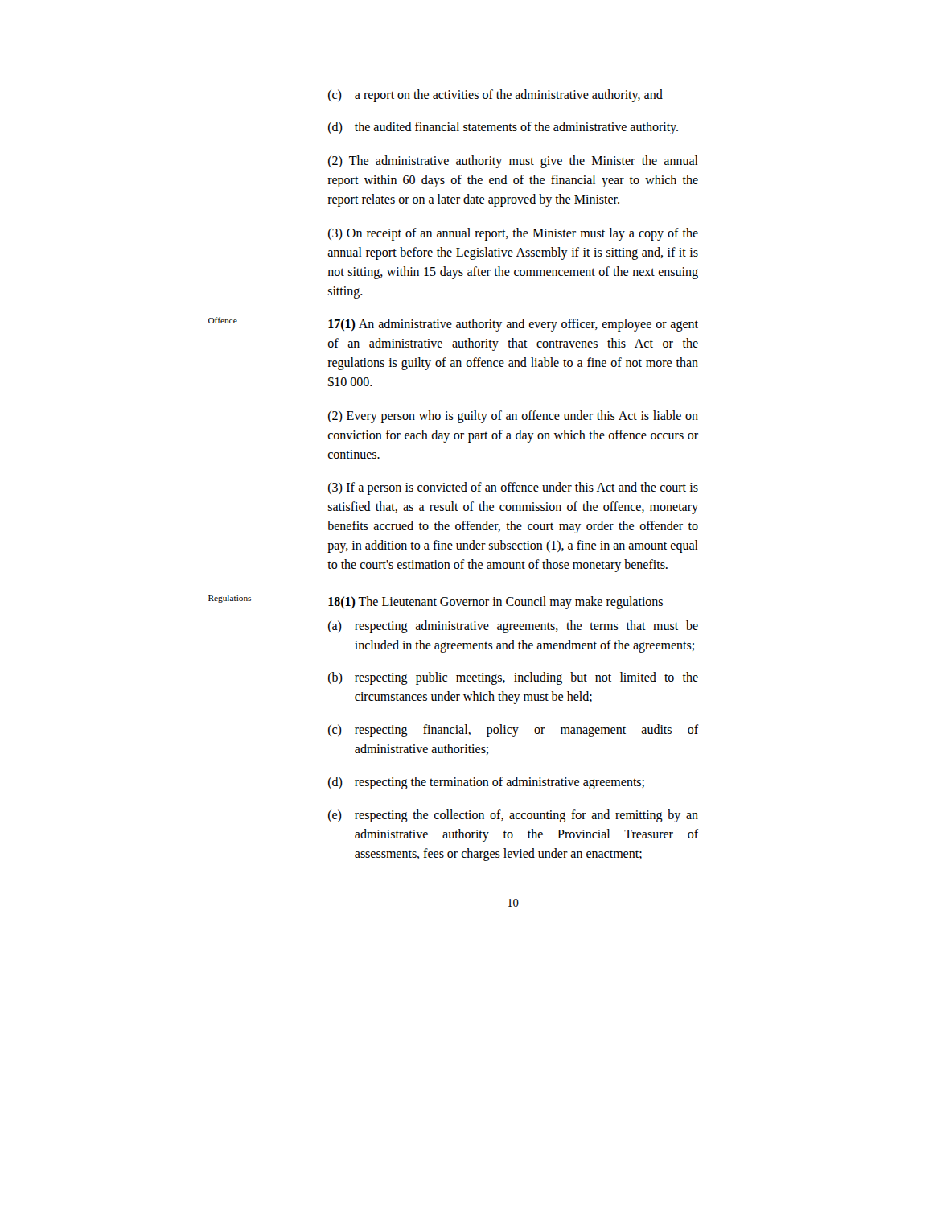(c) a report on the activities of the administrative authority, and
(d) the audited financial statements of the administrative authority.
(2) The administrative authority must give the Minister the annual report within 60 days of the end of the financial year to which the report relates or on a later date approved by the Minister.
(3) On receipt of an annual report, the Minister must lay a copy of the annual report before the Legislative Assembly if it is sitting and, if it is not sitting, within 15 days after the commencement of the next ensuing sitting.
Offence
17(1) An administrative authority and every officer, employee or agent of an administrative authority that contravenes this Act or the regulations is guilty of an offence and liable to a fine of not more than $10 000.
(2) Every person who is guilty of an offence under this Act is liable on conviction for each day or part of a day on which the offence occurs or continues.
(3) If a person is convicted of an offence under this Act and the court is satisfied that, as a result of the commission of the offence, monetary benefits accrued to the offender, the court may order the offender to pay, in addition to a fine under subsection (1), a fine in an amount equal to the court's estimation of the amount of those monetary benefits.
Regulations
18(1) The Lieutenant Governor in Council may make regulations
(a) respecting administrative agreements, the terms that must be included in the agreements and the amendment of the agreements;
(b) respecting public meetings, including but not limited to the circumstances under which they must be held;
(c) respecting financial, policy or management audits of administrative authorities;
(d) respecting the termination of administrative agreements;
(e) respecting the collection of, accounting for and remitting by an administrative authority to the Provincial Treasurer of assessments, fees or charges levied under an enactment;
10